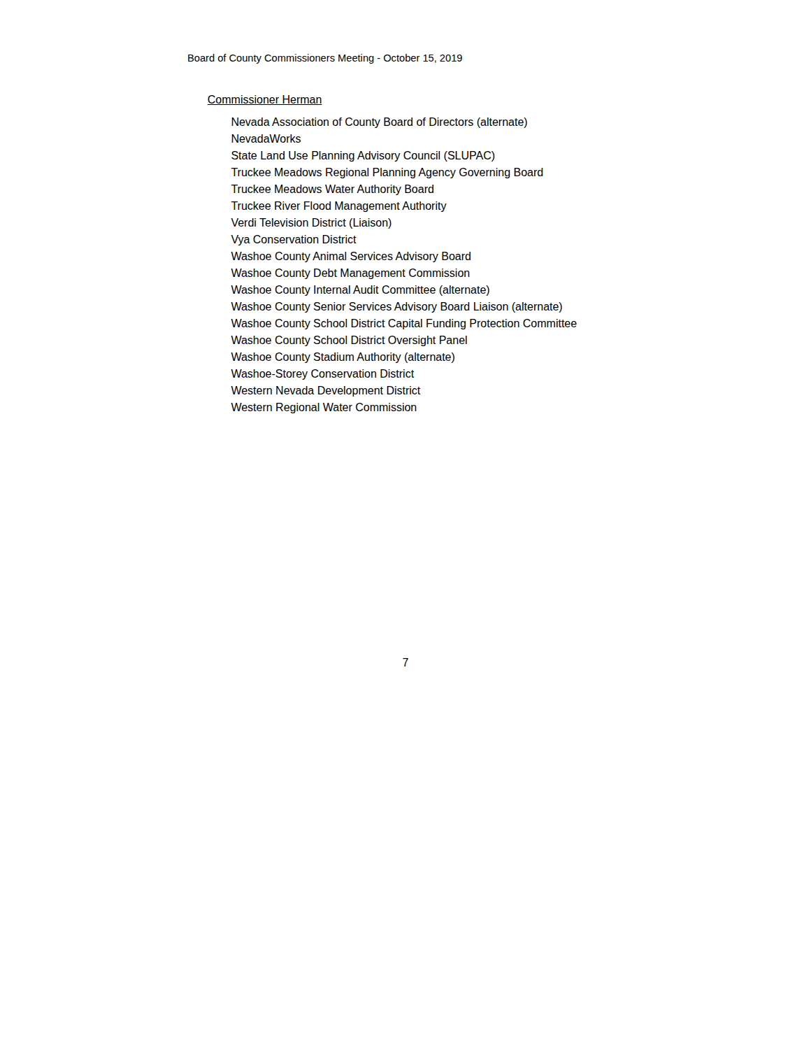Board of County Commissioners Meeting - October 15, 2019
Commissioner Herman
Nevada Association of County Board of Directors (alternate)
NevadaWorks
State Land Use Planning Advisory Council (SLUPAC)
Truckee Meadows Regional Planning Agency Governing Board
Truckee Meadows Water Authority Board
Truckee River Flood Management Authority
Verdi Television District (Liaison)
Vya Conservation District
Washoe County Animal Services Advisory Board
Washoe County Debt Management Commission
Washoe County Internal Audit Committee (alternate)
Washoe County Senior Services Advisory Board Liaison (alternate)
Washoe County School District Capital Funding Protection Committee
Washoe County School District Oversight Panel
Washoe County Stadium Authority (alternate)
Washoe-Storey Conservation District
Western Nevada Development District
Western Regional Water Commission
7